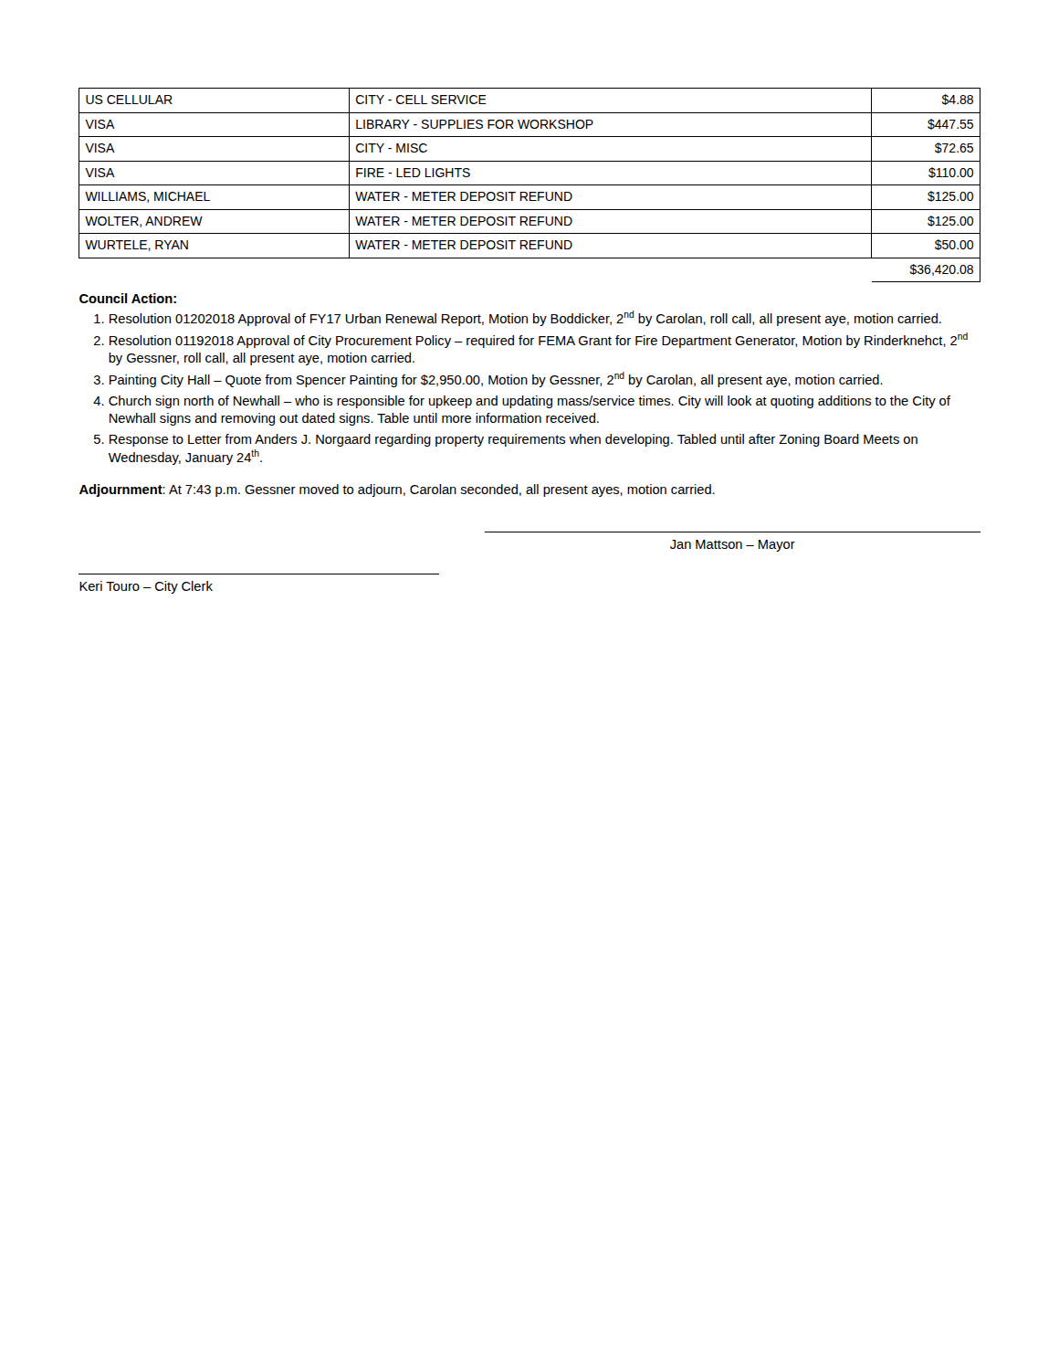| US CELLULAR | CITY - CELL SERVICE | $4.88 |
| VISA | LIBRARY - SUPPLIES FOR WORKSHOP | $447.55 |
| VISA | CITY - MISC | $72.65 |
| VISA | FIRE - LED LIGHTS | $110.00 |
| WILLIAMS, MICHAEL | WATER - METER DEPOSIT REFUND | $125.00 |
| WOLTER, ANDREW | WATER - METER DEPOSIT REFUND | $125.00 |
| WURTELE, RYAN | WATER - METER DEPOSIT REFUND | $50.00 |
| | | $36,420.08 |
Council Action:
Resolution 01202018 Approval of FY17 Urban Renewal Report, Motion by Boddicker, 2nd by Carolan, roll call, all present aye, motion carried.
Resolution 01192018 Approval of City Procurement Policy – required for FEMA Grant for Fire Department Generator, Motion by Rinderknehct, 2nd by Gessner, roll call, all present aye, motion carried.
Painting City Hall – Quote from Spencer Painting for $2,950.00, Motion by Gessner, 2nd by Carolan, all present aye, motion carried.
Church sign north of Newhall – who is responsible for upkeep and updating mass/service times. City will look at quoting additions to the City of Newhall signs and removing out dated signs. Table until more information received.
Response to Letter from Anders J. Norgaard regarding property requirements when developing. Tabled until after Zoning Board Meets on Wednesday, January 24th.
Adjournment: At 7:43 p.m. Gessner moved to adjourn, Carolan seconded, all present ayes, motion carried.
Jan Mattson – Mayor
Keri Touro – City Clerk